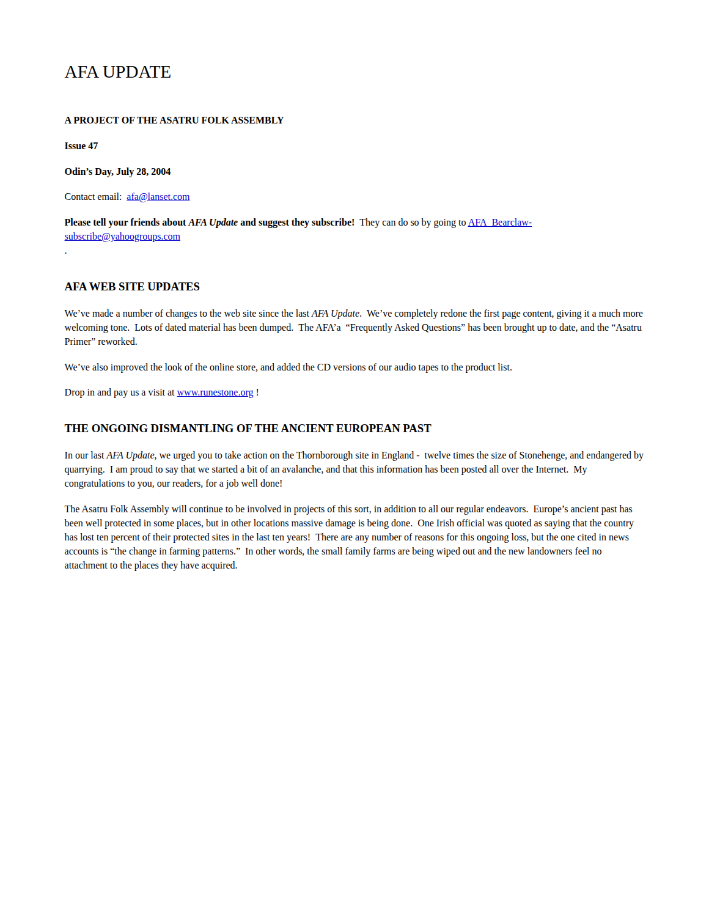AFA UPDATE
A PROJECT OF THE ASATRU FOLK ASSEMBLY
Issue 47
Odin’s Day, July 28, 2004
Contact email: afa@lanset.com
Please tell your friends about AFA Update and suggest they subscribe! They can do so by going to AFA_Bearclaw-subscribe@yahoogroups.com
.
AFA WEB SITE UPDATES
We’ve made a number of changes to the web site since the last AFA Update. We’ve completely redone the first page content, giving it a much more welcoming tone. Lots of dated material has been dumped. The AFA’a “Frequently Asked Questions” has been brought up to date, and the “Asatru Primer” reworked.
We’ve also improved the look of the online store, and added the CD versions of our audio tapes to the product list.
Drop in and pay us a visit at www.runestone.org !
THE ONGOING DISMANTLING OF THE ANCIENT EUROPEAN PAST
In our last AFA Update, we urged you to take action on the Thornborough site in England - twelve times the size of Stonehenge, and endangered by quarrying. I am proud to say that we started a bit of an avalanche, and that this information has been posted all over the Internet. My congratulations to you, our readers, for a job well done!
The Asatru Folk Assembly will continue to be involved in projects of this sort, in addition to all our regular endeavors. Europe’s ancient past has been well protected in some places, but in other locations massive damage is being done. One Irish official was quoted as saying that the country has lost ten percent of their protected sites in the last ten years! There are any number of reasons for this ongoing loss, but the one cited in news accounts is “the change in farming patterns.” In other words, the small family farms are being wiped out and the new landowners feel no attachment to the places they have acquired.